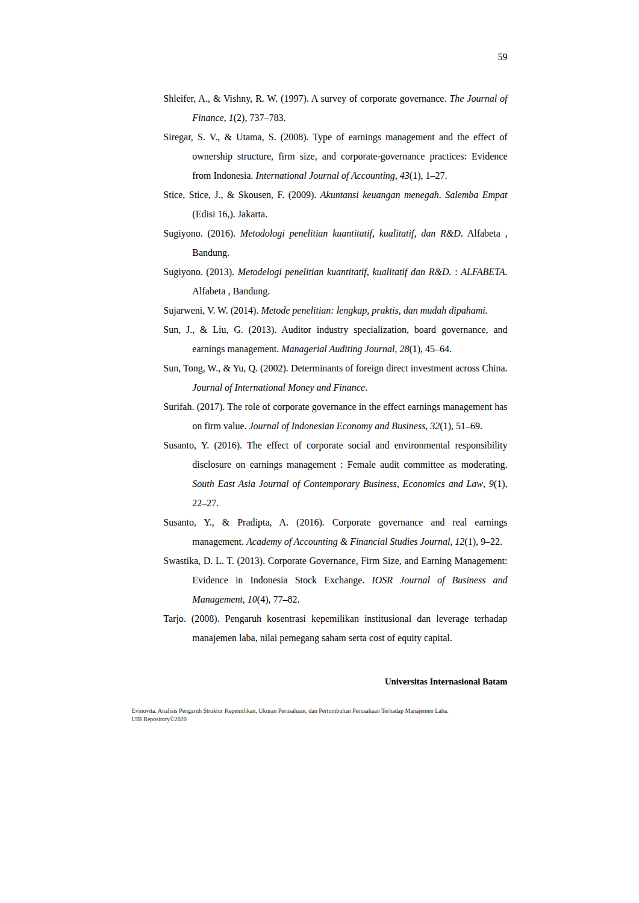59
Shleifer, A., & Vishny, R. W. (1997). A survey of corporate governance. The Journal of Finance, 1(2), 737–783.
Siregar, S. V., & Utama, S. (2008). Type of earnings management and the effect of ownership structure, firm size, and corporate-governance practices: Evidence from Indonesia. International Journal of Accounting, 43(1), 1–27.
Stice, Stice, J., & Skousen, F. (2009). Akuntansi keuangan menegah. Salemba Empat (Edisi 16,). Jakarta.
Sugiyono. (2016). Metodologi penelitian kuantitatif, kualitatif, dan R&D. Alfabeta , Bandung.
Sugiyono. (2013). Metodelogi penelitian kuantitatif, kualitatif dan R&D. : ALFABETA. Alfabeta , Bandung.
Sujarweni, V. W. (2014). Metode penelitian: lengkap, praktis, dan mudah dipahami.
Sun, J., & Liu, G. (2013). Auditor industry specialization, board governance, and earnings management. Managerial Auditing Journal, 28(1), 45–64.
Sun, Tong, W., & Yu, Q. (2002). Determinants of foreign direct investment across China. Journal of International Money and Finance.
Surifah. (2017). The role of corporate governance in the effect earnings management has on firm value. Journal of Indonesian Economy and Business, 32(1), 51–69.
Susanto, Y. (2016). The effect of corporate social and environmental responsibility disclosure on earnings management : Female audit committee as moderating. South East Asia Journal of Contemporary Business, Economics and Law, 9(1), 22–27.
Susanto, Y., & Pradipta, A. (2016). Corporate governance and real earnings management. Academy of Accounting & Financial Studies Journal, 12(1), 9–22.
Swastika, D. L. T. (2013). Corporate Governance, Firm Size, and Earning Management: Evidence in Indonesia Stock Exchange. IOSR Journal of Business and Management, 10(4), 77–82.
Tarjo. (2008). Pengaruh kosentrasi kepemilikan institusional dan leverage terhadap manajemen laba, nilai pemegang saham serta cost of equity capital.
Universitas Internasional Batam
Evinovita. Analisis Pengaruh Struktur Kepemilikan, Ukuran Perusahaan, dan Pertumbuhan Perusahaan Terhadap Manajemen Laba.
UIB Repository©2020